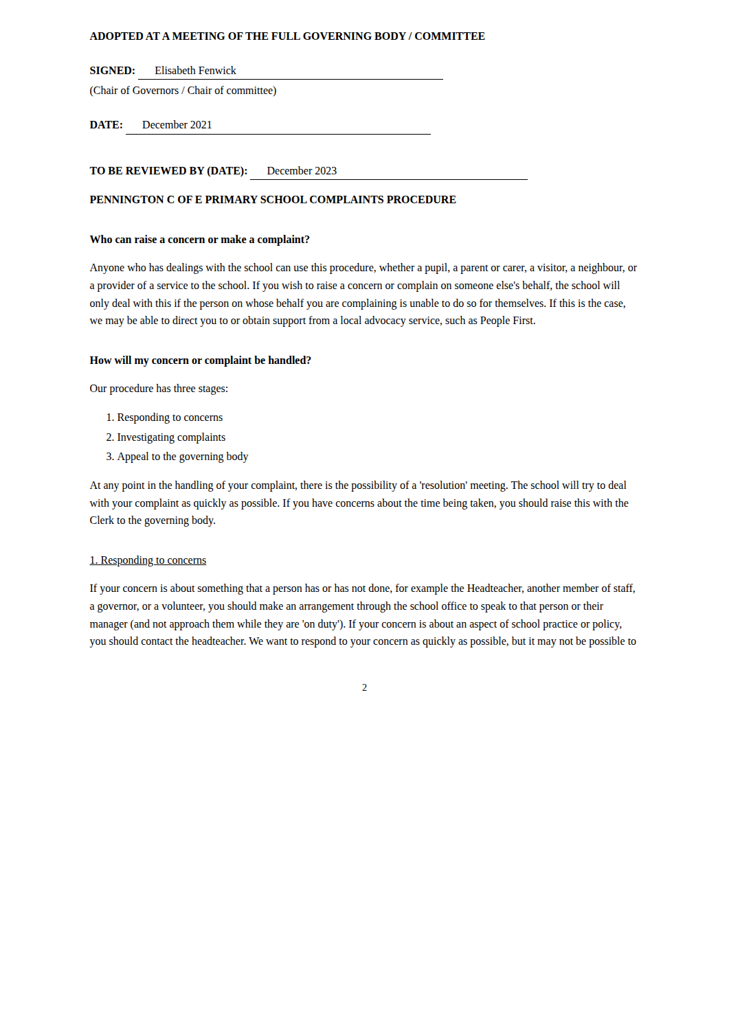ADOPTED AT A MEETING OF THE FULL GOVERNING BODY / COMMITTEE
SIGNED: Elisabeth Fenwick
(Chair of Governors / Chair of committee)
DATE: December 2021
TO BE REVIEWED BY (DATE): December 2023
PENNINGTON C OF E PRIMARY SCHOOL COMPLAINTS PROCEDURE
Who can raise a concern or make a complaint?
Anyone who has dealings with the school can use this procedure, whether a pupil, a parent or carer, a visitor, a neighbour, or a provider of a service to the school. If you wish to raise a concern or complain on someone else's behalf, the school will only deal with this if the person on whose behalf you are complaining is unable to do so for themselves. If this is the case, we may be able to direct you to or obtain support from a local advocacy service, such as People First.
How will my concern or complaint be handled?
Our procedure has three stages:
Responding to concerns
Investigating complaints
Appeal to the governing body
At any point in the handling of your complaint, there is the possibility of a 'resolution' meeting. The school will try to deal with your complaint as quickly as possible. If you have concerns about the time being taken, you should raise this with the Clerk to the governing body.
1. Responding to concerns
If your concern is about something that a person has or has not done, for example the Headteacher, another member of staff, a governor, or a volunteer, you should make an arrangement through the school office to speak to that person or their manager (and not approach them while they are 'on duty'). If your concern is about an aspect of school practice or policy, you should contact the headteacher. We want to respond to your concern as quickly as possible, but it may not be possible to
2